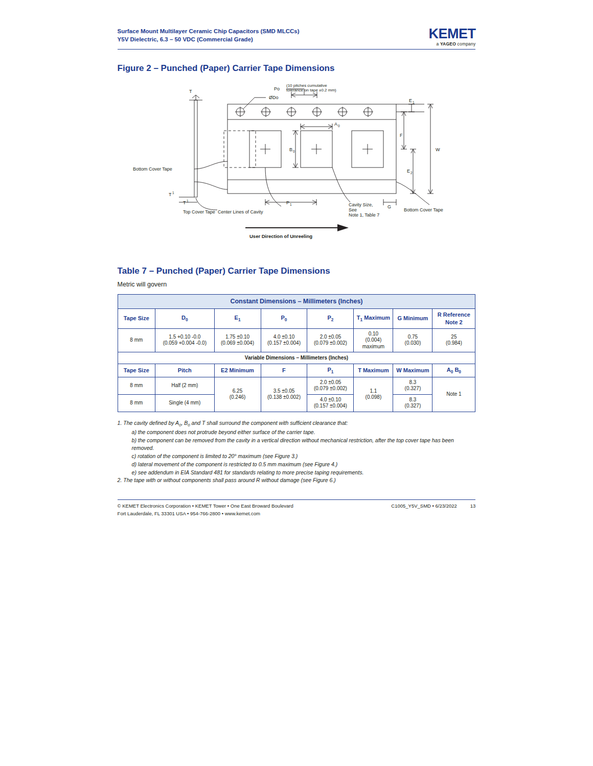Surface Mount Multilayer Ceramic Chip Capacitors (SMD MLCCs)
Y5V Dielectric, 6.3 – 50 VDC (Commercial Grade)
KEMET
a YAGEO company
Figure 2 – Punched (Paper) Carrier Tape Dimensions
T ØDo Po (10 pitches cumulative tolerance on tape ±0.2 mm) E1 A0 B0 F E2 W P1 G T1 T1 Bottom Cover Tape Top Cover Tape Center Lines of Cavity Cavity Size, See Note 1, Table 7 Bottom Cover Tape User Direction of Unreeling
Table 7 – Punched (Paper) Carrier Tape Dimensions
Metric will govern
| Constant Dimensions – Millimeters (Inches) |
| --- |
| Tape Size | D 0 | E 1 | P 0 | P 2 | T 1 Maximum | G Minimum | R Reference Note 2 |
| 8 mm | 1.5 +0.10 -0.0 (0.059 +0.004 -0.0) | 1.75 ±0.10 (0.069 ±0.004) | 4.0 ±0.10 (0.157 ±0.004) | 2.0 ±0.05 (0.079 ±0.002) | 0.10 (0.004) maximum | 0.75 (0.030) | 25 (0.984) |
| Variable Dimensions – Millimeters (Inches) |
| Tape Size | Pitch | E2 Minimum | F | P 1 | T Maximum | W Maximum | A 0 B 0 |
| 8 mm | Half (2 mm) | 6.25 (0.246) | 3.5 ±0.05 (0.138 ±0.002) | 2.0 ±0.05 (0.079 ±0.002) | 1.1 (0.098) | 8.3 (0.327) | Note 1 |
| 8 mm | Single (4 mm) | 4.0 ±0.10 (0.157 ±0.004) | 8.3 (0.327) |
1. The cavity defined by A0, B0 and T shall surround the component with sufficient clearance that:
a) the component does not protrude beyond either surface of the carrier tape.
b) the component can be removed from the cavity in a vertical direction without mechanical restriction, after the top cover tape has been
removed.
c) rotation of the component is limited to 20° maximum (see Figure 3.)
d) lateral movement of the component is restricted to 0.5 mm maximum (see Figure 4.)
e) see addendum in EIA Standard 481 for standards relating to more precise taping requirements.
2. The tape with or without components shall pass around R without damage (see Figure 6.)
© KEMET Electronics Corporation • KEMET Tower • One East Broward Boulevard
Fort Lauderdale, FL 33301 USA • 954-766-2800 • www.kemet.com
C1005_Y5V_SMD • 6/23/202213